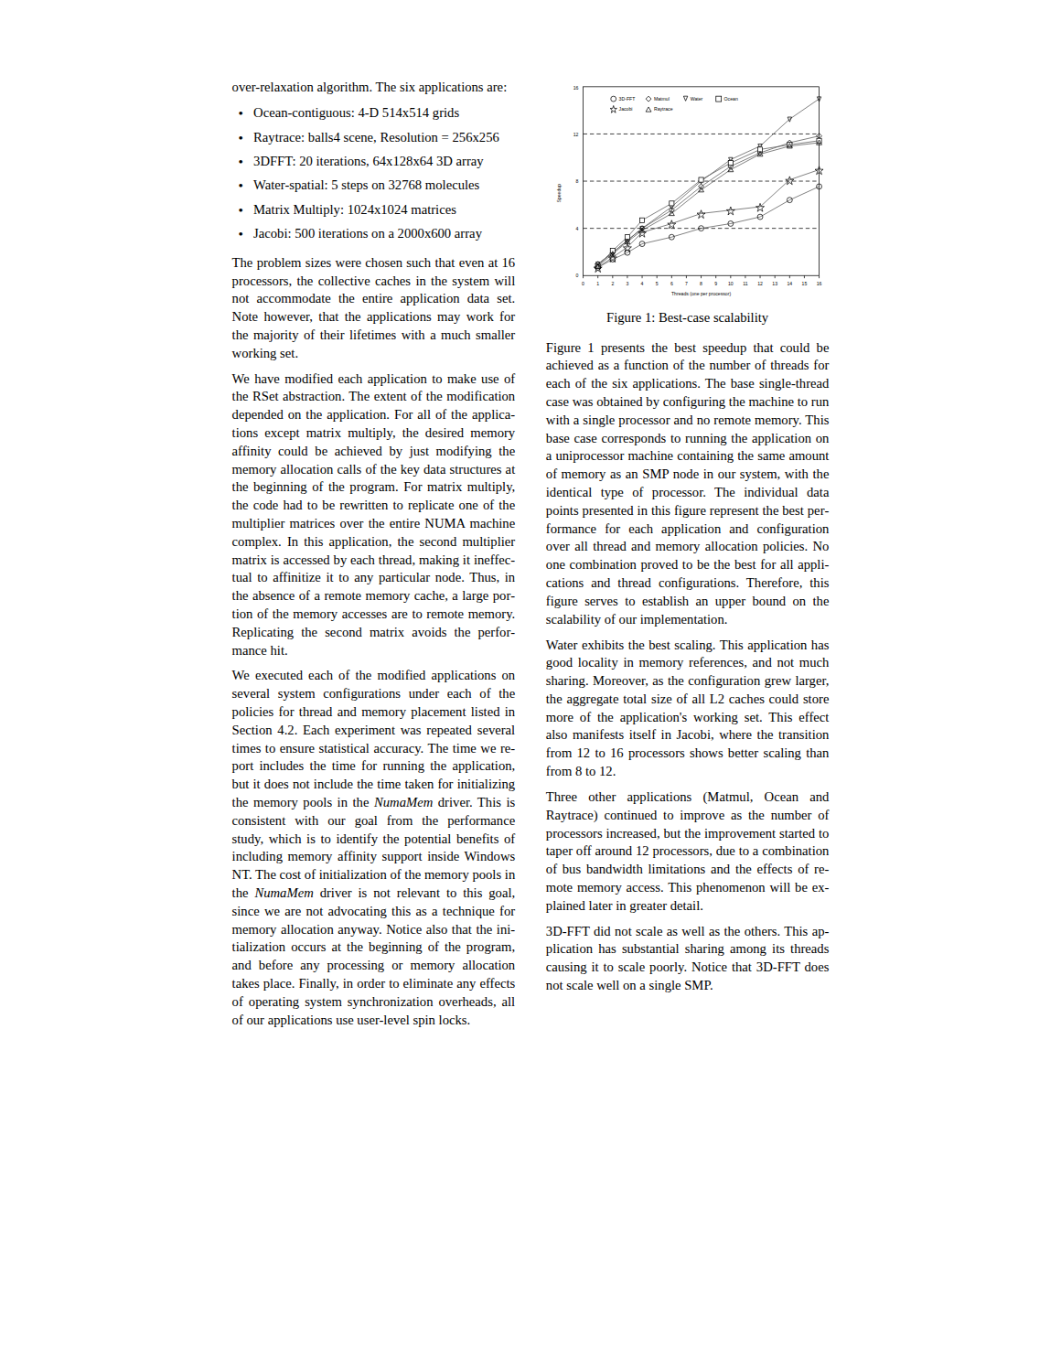over-relaxation algorithm. The six applications are:
Ocean-contiguous: 4-D 514x514 grids
Raytrace: balls4 scene, Resolution = 256x256
3DFFT: 20 iterations, 64x128x64 3D array
Water-spatial: 5 steps on 32768 molecules
Matrix Multiply: 1024x1024 matrices
Jacobi: 500 iterations on a 2000x600 array
The problem sizes were chosen such that even at 16 processors, the collective caches in the system will not accommodate the entire application data set. Note however, that the applications may work for the majority of their lifetimes with a much smaller working set.
We have modified each application to make use of the RSet abstraction. The extent of the modification depended on the application. For all of the applications except matrix multiply, the desired memory affinity could be achieved by just modifying the memory allocation calls of the key data structures at the beginning of the program. For matrix multiply, the code had to be rewritten to replicate one of the multiplier matrices over the entire NUMA machine complex. In this application, the second multiplier matrix is accessed by each thread, making it ineffectual to affinitize it to any particular node. Thus, in the absence of a remote memory cache, a large portion of the memory accesses are to remote memory. Replicating the second matrix avoids the performance hit.
We executed each of the modified applications on several system configurations under each of the policies for thread and memory placement listed in Section 4.2. Each experiment was repeated several times to ensure statistical accuracy. The time we report includes the time for running the application, but it does not include the time taken for initializing the memory pools in the NumaMem driver. This is consistent with our goal from the performance study, which is to identify the potential benefits of including memory affinity support inside Windows NT. The cost of initialization of the memory pools in the NumaMem driver is not relevant to this goal, since we are not advocating this as a technique for memory allocation anyway. Notice also that the initialization occurs at the beginning of the program, and before any processing or memory allocation takes place. Finally, in order to eliminate any effects of operating system synchronization overheads, all of our applications use user-level spin locks.
0 4 8 12 16 Speedup 0 1 2 3 4 5 6 7 8 9 10 11 12 13 14 15 16 Threads (one per processor) 3D-FFT Matmul Water Ocean Jacobi Raytrace
Figure 1: Best-case scalability
Figure 1 presents the best speedup that could be achieved as a function of the number of threads for each of the six applications. The base single-thread case was obtained by configuring the machine to run with a single processor and no remote memory. This base case corresponds to running the application on a uniprocessor machine containing the same amount of memory as an SMP node in our system, with the identical type of processor. The individual data points presented in this figure represent the best performance for each application and configuration over all thread and memory allocation policies. No one combination proved to be the best for all applications and thread configurations. Therefore, this figure serves to establish an upper bound on the scalability of our implementation.
Water exhibits the best scaling. This application has good locality in memory references, and not much sharing. Moreover, as the configuration grew larger, the aggregate total size of all L2 caches could store more of the application's working set. This effect also manifests itself in Jacobi, where the transition from 12 to 16 processors shows better scaling than from 8 to 12.
Three other applications (Matmul, Ocean and Raytrace) continued to improve as the number of processors increased, but the improvement started to taper off around 12 processors, due to a combination of bus bandwidth limitations and the effects of remote memory access. This phenomenon will be explained later in greater detail.
3D-FFT did not scale as well as the others. This application has substantial sharing among its threads causing it to scale poorly. Notice that 3D-FFT does not scale well on a single SMP.